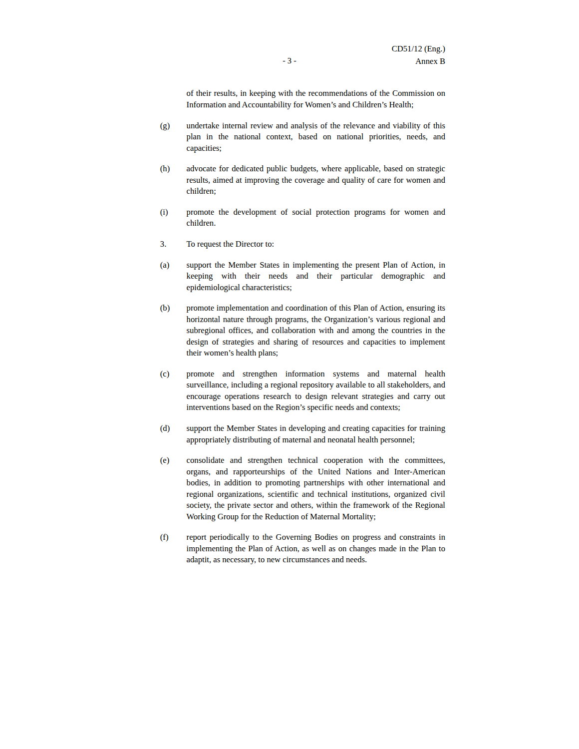CD51/12 (Eng.)
Annex B
- 3 -
of their results, in keeping with the recommendations of the Commission on Information and Accountability for Women’s and Children’s Health;
(g) undertake internal review and analysis of the relevance and viability of this plan in the national context, based on national priorities, needs, and capacities;
(h) advocate for dedicated public budgets, where applicable, based on strategic results, aimed at improving the coverage and quality of care for women and children;
(i) promote the development of social protection programs for women and children.
3. To request the Director to:
(a) support the Member States in implementing the present Plan of Action, in keeping with their needs and their particular demographic and epidemiological characteristics;
(b) promote implementation and coordination of this Plan of Action, ensuring its horizontal nature through programs, the Organization’s various regional and subregional offices, and collaboration with and among the countries in the design of strategies and sharing of resources and capacities to implement their women’s health plans;
(c) promote and strengthen information systems and maternal health surveillance, including a regional repository available to all stakeholders, and encourage operations research to design relevant strategies and carry out interventions based on the Region’s specific needs and contexts;
(d) support the Member States in developing and creating capacities for training appropriately distributing of maternal and neonatal health personnel;
(e) consolidate and strengthen technical cooperation with the committees, organs, and rapporteurships of the United Nations and Inter-American bodies, in addition to promoting partnerships with other international and regional organizations, scientific and technical institutions, organized civil society, the private sector and others, within the framework of the Regional Working Group for the Reduction of Maternal Mortality;
(f) report periodically to the Governing Bodies on progress and constraints in implementing the Plan of Action, as well as on changes made in the Plan to adaptit, as necessary, to new circumstances and needs.